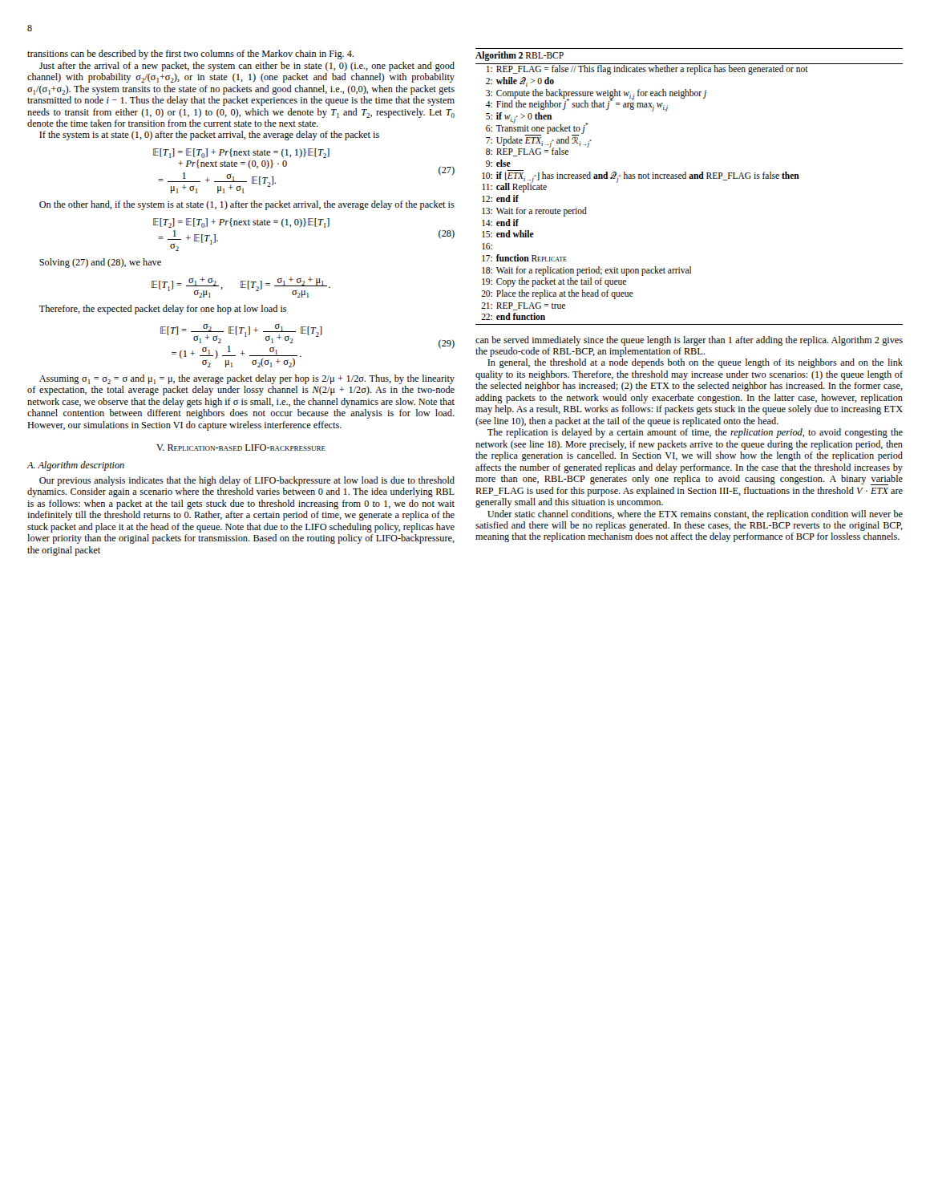8
transitions can be described by the first two columns of the Markov chain in Fig. 4.
Just after the arrival of a new packet, the system can either be in state (1, 0) (i.e., one packet and good channel) with probability σ2/(σ1+σ2), or in state (1, 1) (one packet and bad channel) with probability σ1/(σ1+σ2). The system transits to the state of no packets and good channel, i.e., (0,0), when the packet gets transmitted to node i − 1. Thus the delay that the packet experiences in the queue is the time that the system needs to transit from either (1, 0) or (1, 1) to (0, 0), which we denote by T1 and T2, respectively. Let T0 denote the time taken for transition from the current state to the next state.
If the system is at state (1, 0) after the packet arrival, the average delay of the packet is
𝔼[T1] = 𝔼[T0] + Pr{next state = (1, 1)}𝔼[T2]
+ Pr{next state = (0, 0)} · 0
= 1 μ1 + σ1 + σ1 μ1 + σ1 𝔼[T2]. (27)
On the other hand, if the system is at state (1, 1) after the packet arrival, the average delay of the packet is
𝔼[T2] = 𝔼[T0] + Pr{next state = (1, 0)}𝔼[T1]
= 1 σ2 + 𝔼[T1]. (28)
Solving (27) and (28), we have
𝔼[T1] = σ1 + σ2 σ2μ1, 𝔼[T2] = σ1 + σ2 + μ1 σ2μ1.
Therefore, the expected packet delay for one hop at low load is
𝔼[T] = σ2 σ1 + σ2 𝔼[T1] + σ1 σ1 + σ2 𝔼[T2]
= (1 + σ1 σ2) 1 μ1 + σ1 σ2(σ1 + σ2). (29)
Assuming σ1 = σ2 = σ and μ1 = μ, the average packet delay per hop is 2/μ + 1/2σ. Thus, by the linearity of expectation, the total average packet delay under lossy channel is N(2/μ + 1/2σ). As in the two-node network case, we observe that the delay gets high if σ is small, i.e., the channel dynamics are slow. Note that channel contention between different neighbors does not occur because the analysis is for low load. However, our simulations in Section VI do capture wireless interference effects.
V. Replication-based LIFO-backpressure
A. Algorithm description
Our previous analysis indicates that the high delay of LIFO-backpressure at low load is due to threshold dynamics. Consider again a scenario where the threshold varies between 0 and 1. The idea underlying RBL is as follows: when a packet at the tail gets stuck due to threshold increasing from 0 to 1, we do not wait indefinitely till the threshold returns to 0. Rather, after a certain period of time, we generate a replica of the stuck packet and place it at the head of the queue. Note that due to the LIFO scheduling policy, replicas have lower priority than the original packets for transmission. Based on the routing policy of LIFO-backpressure, the original packet
Algorithm 2 RBL-BCP
| 1: | REP_FLAG = false // This flag indicates whether a replica has been generated or not |
| 2: | while 𝒬 i > 0 do |
| 3: | Compute the backpressure weight w i , j for each neighbor j |
| 4: | Find the neighbor j * such that j * = arg max j w i , j |
| 5: | if w i , j * > 0 then |
| 6: | Transmit one packet to j * |
| 7: | Update ETX i → j * and ℛ i → j * |
| 8: | REP_FLAG = false |
| 9: | else |
| 10: | if ETX i → j * has increased and 𝒬 j * has not increased and REP_FLAG is false then |
| 11: | call Replicate |
| 12: | end if |
| 13: | Wait for a reroute period |
| 14: | end if |
| 15: | end while |
| 16: | |
| 17: | function Replicate |
| 18: | Wait for a replication period; exit upon packet arrival |
| 19: | Copy the packet at the tail of queue |
| 20: | Place the replica at the head of queue |
| 21: | REP_FLAG = true |
| 22: | end function |
can be served immediately since the queue length is larger than 1 after adding the replica. Algorithm 2 gives the pseudo-code of RBL-BCP, an implementation of RBL.
In general, the threshold at a node depends both on the queue length of its neighbors and on the link quality to its neighbors. Therefore, the threshold may increase under two scenarios: (1) the queue length of the selected neighbor has increased; (2) the ETX to the selected neighbor has increased. In the former case, adding packets to the network would only exacerbate congestion. In the latter case, however, replication may help. As a result, RBL works as follows: if packets gets stuck in the queue solely due to increasing ETX (see line 10), then a packet at the tail of the queue is replicated onto the head.
The replication is delayed by a certain amount of time, the replication period, to avoid congesting the network (see line 18). More precisely, if new packets arrive to the queue during the replication period, then the replica generation is cancelled. In Section VI, we will show how the length of the replication period affects the number of generated replicas and delay performance. In the case that the threshold increases by more than one, RBL-BCP generates only one replica to avoid causing congestion. A binary variable REP_FLAG is used for this purpose. As explained in Section III-E, fluctuations in the threshold V · ETX are generally small and this situation is uncommon.
Under static channel conditions, where the ETX remains constant, the replication condition will never be satisfied and there will be no replicas generated. In these cases, the RBL-BCP reverts to the original BCP, meaning that the replication mechanism does not affect the delay performance of BCP for lossless channels.